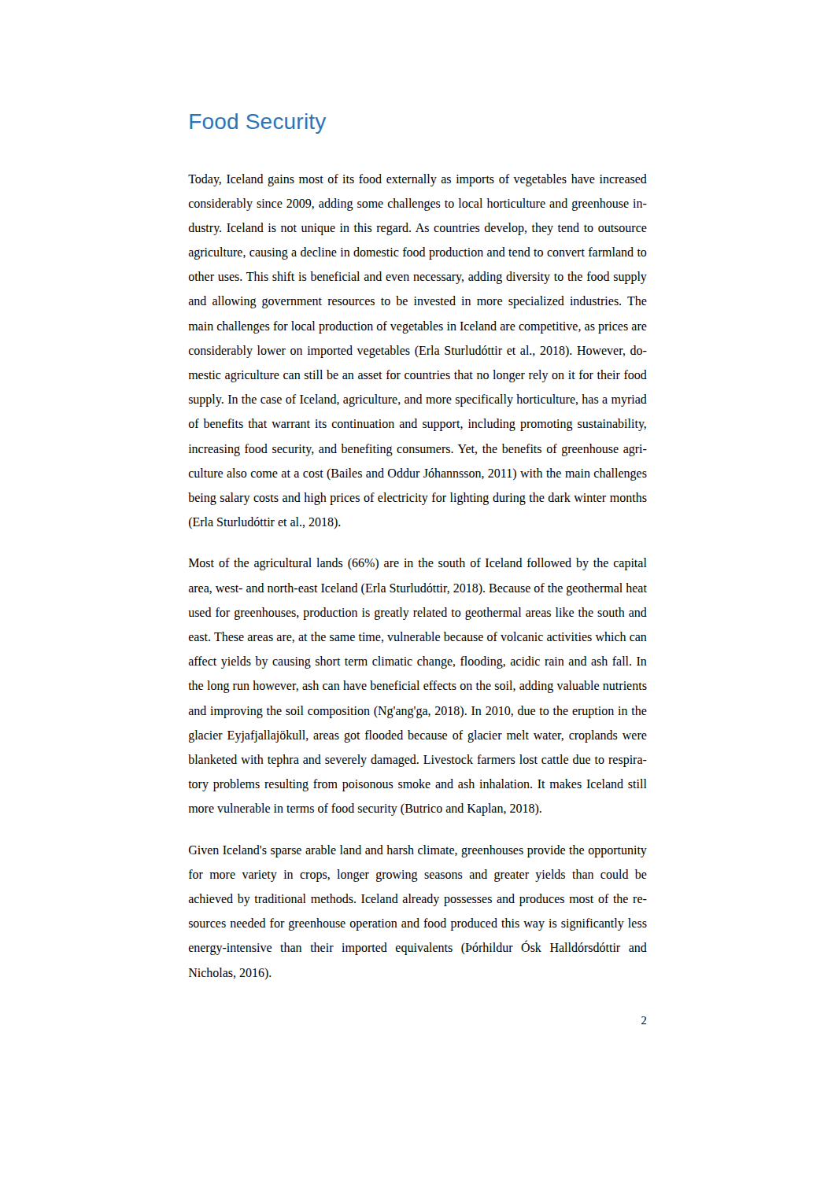Food Security
Today, Iceland gains most of its food externally as imports of vegetables have increased considerably since 2009, adding some challenges to local horticulture and greenhouse industry. Iceland is not unique in this regard. As countries develop, they tend to outsource agriculture, causing a decline in domestic food production and tend to convert farmland to other uses. This shift is beneficial and even necessary, adding diversity to the food supply and allowing government resources to be invested in more specialized industries. The main challenges for local production of vegetables in Iceland are competitive, as prices are considerably lower on imported vegetables (Erla Sturludóttir et al., 2018). However, domestic agriculture can still be an asset for countries that no longer rely on it for their food supply. In the case of Iceland, agriculture, and more specifically horticulture, has a myriad of benefits that warrant its continuation and support, including promoting sustainability, increasing food security, and benefiting consumers. Yet, the benefits of greenhouse agriculture also come at a cost (Bailes and Oddur Jóhannsson, 2011) with the main challenges being salary costs and high prices of electricity for lighting during the dark winter months (Erla Sturludóttir et al., 2018).
Most of the agricultural lands (66%) are in the south of Iceland followed by the capital area, west- and north-east Iceland (Erla Sturludóttir, 2018). Because of the geothermal heat used for greenhouses, production is greatly related to geothermal areas like the south and east. These areas are, at the same time, vulnerable because of volcanic activities which can affect yields by causing short term climatic change, flooding, acidic rain and ash fall. In the long run however, ash can have beneficial effects on the soil, adding valuable nutrients and improving the soil composition (Ng'ang'ga, 2018). In 2010, due to the eruption in the glacier Eyjafjallajökull, areas got flooded because of glacier melt water, croplands were blanketed with tephra and severely damaged. Livestock farmers lost cattle due to respiratory problems resulting from poisonous smoke and ash inhalation. It makes Iceland still more vulnerable in terms of food security (Butrico and Kaplan, 2018).
Given Iceland's sparse arable land and harsh climate, greenhouses provide the opportunity for more variety in crops, longer growing seasons and greater yields than could be achieved by traditional methods. Iceland already possesses and produces most of the resources needed for greenhouse operation and food produced this way is significantly less energy-intensive than their imported equivalents (Þórhildur Ósk Halldórsdóttir and Nicholas, 2016).
2